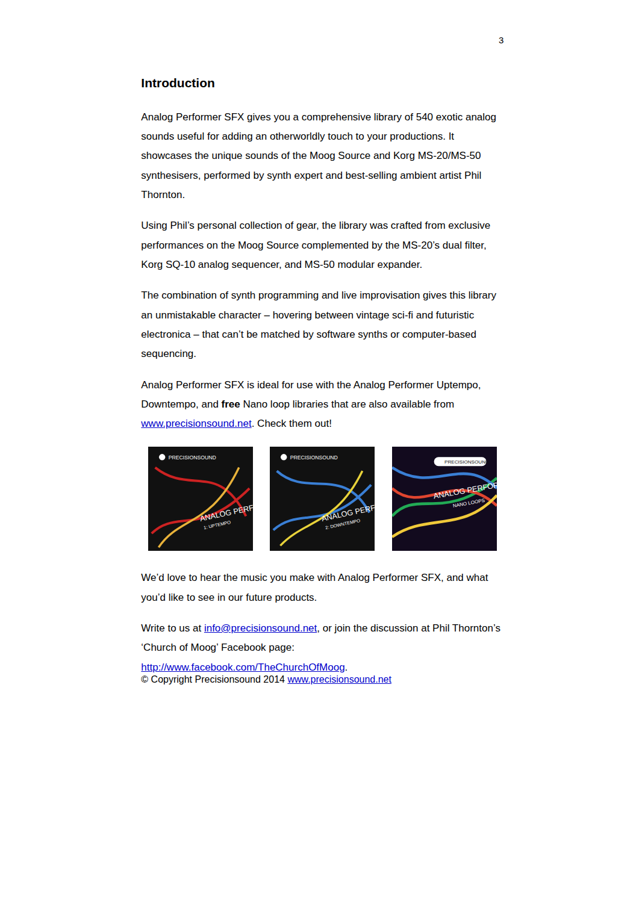3
Introduction
Analog Performer SFX gives you a comprehensive library of 540 exotic analog sounds useful for adding an otherworldly touch to your productions. It showcases the unique sounds of the Moog Source and Korg MS-20/MS-50 synthesisers, performed by synth expert and best-selling ambient artist Phil Thornton.
Using Phil’s personal collection of gear, the library was crafted from exclusive performances on the Moog Source complemented by the MS-20’s dual filter, Korg SQ-10 analog sequencer, and MS-50 modular expander.
The combination of synth programming and live improvisation gives this library an unmistakable character – hovering between vintage sci-fi and futuristic electronica – that can’t be matched by software synths or computer-based sequencing.
Analog Performer SFX is ideal for use with the Analog Performer Uptempo, Downtempo, and free Nano loop libraries that are also available from www.precisionsound.net. Check them out!
We’d love to hear the music you make with Analog Performer SFX, and what you’d like to see in our future products.
Write to us at info@precisionsound.net, or join the discussion at Phil Thornton’s ‘Church of Moog’ Facebook page: http://www.facebook.com/TheChurchOfMoog.
© Copyright Precisionsound 2014 www.precisionsound.net